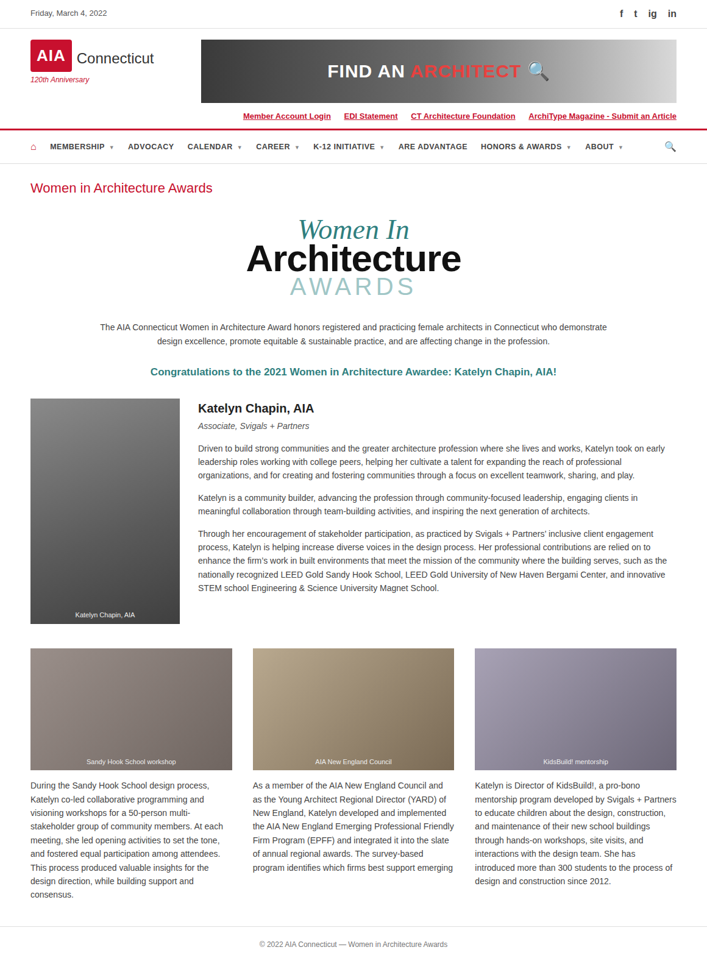Friday, March 4, 2022
f t ig in
AIA Connecticut 120th Anniversary
FIND AN ARCHITECT 🔍
Member Account Login EDI Statement CT Architecture Foundation ArchiType Magazine - Submit an Article
⌂
MEMBERSHIP ▼
ADVOCACY
CALENDAR ▼
CAREER ▼
K-12 INITIATIVE ▼
ARE ADVANTAGE
HONORS & AWARDS ▼
ABOUT ▼
🔍
Women in Architecture Awards
Women In
Architecture
AWARDS
The AIA Connecticut Women in Architecture Award honors registered and practicing female architects in Connecticut who demonstrate design excellence, promote equitable & sustainable practice, and are affecting change in the profession.
Congratulations to the 2021 Women in Architecture Awardee: Katelyn Chapin, AIA!
Katelyn Chapin, AIA
Katelyn Chapin, AIA
Associate, Svigals + Partners
Driven to build strong communities and the greater architecture profession where she lives and works, Katelyn took on early leadership roles working with college peers, helping her cultivate a talent for expanding the reach of professional organizations, and for creating and fostering communities through a focus on excellent teamwork, sharing, and play.
Katelyn is a community builder, advancing the profession through community-focused leadership, engaging clients in meaningful collaboration through team-building activities, and inspiring the next generation of architects.
Through her encouragement of stakeholder participation, as practiced by Svigals + Partners’ inclusive client engagement process, Katelyn is helping increase diverse voices in the design process. Her professional contributions are relied on to enhance the firm’s work in built environments that meet the mission of the community where the building serves, such as the nationally recognized LEED Gold Sandy Hook School, LEED Gold University of New Haven Bergami Center, and innovative STEM school Engineering & Science University Magnet School.
Sandy Hook School workshop
During the Sandy Hook School design process, Katelyn co-led collaborative programming and visioning workshops for a 50-person multi-stakeholder group of community members. At each meeting, she led opening activities to set the tone, and fostered equal participation among attendees. This process produced valuable insights for the design direction, while building support and consensus.
AIA New England Council
As a member of the AIA New England Council and as the Young Architect Regional Director (YARD) of New England, Katelyn developed and implemented the AIA New England Emerging Professional Friendly Firm Program (EPFF) and integrated it into the slate of annual regional awards. The survey-based program identifies which firms best support emerging
KidsBuild! mentorship
Katelyn is Director of KidsBuild!, a pro-bono mentorship program developed by Svigals + Partners to educate children about the design, construction, and maintenance of their new school buildings through hands-on workshops, site visits, and interactions with the design team. She has introduced more than 300 students to the process of design and construction since 2012.
© 2022 AIA Connecticut — Women in Architecture Awards